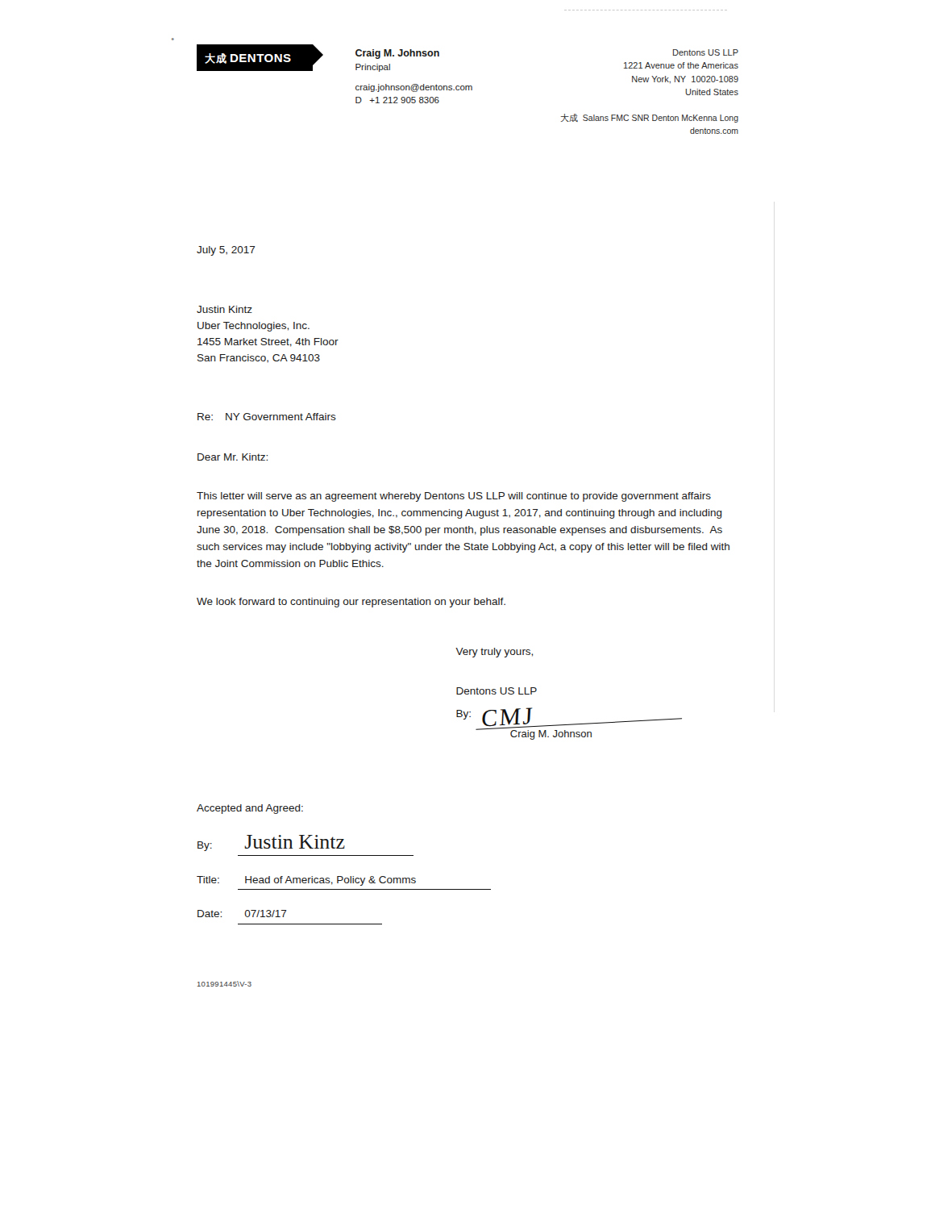•
大成DENTONS
Craig M. Johnson
Principal
craig.johnson@dentons.com
D +1 212 905 8306
Dentons US LLP
1221 Avenue of the Americas
New York, NY 10020-1089
United States
大成 Salans FMC SNR Denton McKenna Long
dentons.com
July 5, 2017
Justin Kintz
Uber Technologies, Inc.
1455 Market Street, 4th Floor
San Francisco, CA 94103
Re: NY Government Affairs
Dear Mr. Kintz:
This letter will serve as an agreement whereby Dentons US LLP will continue to provide government affairs representation to Uber Technologies, Inc., commencing August 1, 2017, and continuing through and including June 30, 2018. Compensation shall be $8,500 per month, plus reasonable expenses and disbursements. As such services may include "lobbying activity" under the State Lobbying Act, a copy of this letter will be filed with the Joint Commission on Public Ethics.
We look forward to continuing our representation on your behalf.
Very truly yours,
Dentons US LLP
By: C M J
Craig M. Johnson
Accepted and Agreed:
By: Justin Kintz
Title: Head of Americas, Policy & Comms
Date: 07/13/17
101991445\V-3